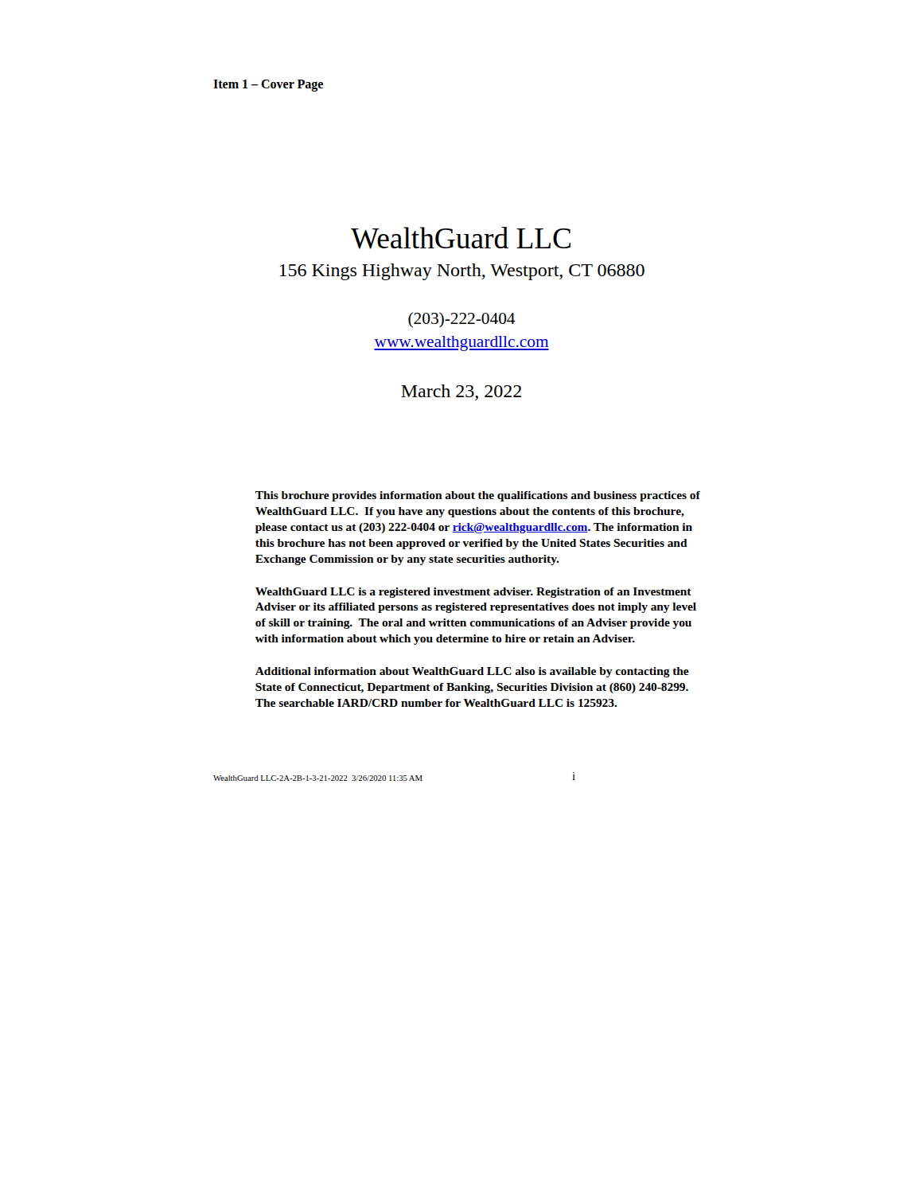Item 1 – Cover Page
WealthGuard LLC
156 Kings Highway North, Westport, CT 06880
(203)-222-0404
www.wealthguardllc.com
March 23, 2022
This brochure provides information about the qualifications and business practices of WealthGuard LLC. If you have any questions about the contents of this brochure, please contact us at (203) 222-0404 or rick@wealthguardllc.com. The information in this brochure has not been approved or verified by the United States Securities and Exchange Commission or by any state securities authority.
WealthGuard LLC is a registered investment adviser. Registration of an Investment Adviser or its affiliated persons as registered representatives does not imply any level of skill or training. The oral and written communications of an Adviser provide you with information about which you determine to hire or retain an Adviser.
Additional information about WealthGuard LLC also is available by contacting the State of Connecticut, Department of Banking, Securities Division at (860) 240-8299. The searchable IARD/CRD number for WealthGuard LLC is 125923.
WealthGuard LLC-2A-2B-1-3-21-2022 3/26/2020 11:35 AM
i